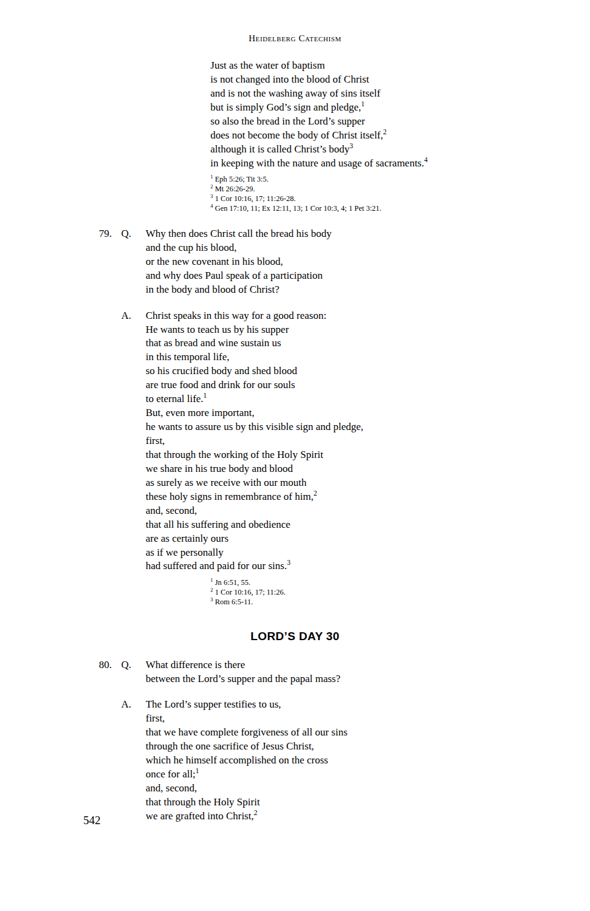Heidelberg Catechism
Just as the water of baptism
is not changed into the blood of Christ
and is not the washing away of sins itself
but is simply God’s sign and pledge,1
so also the bread in the Lord’s supper
does not become the body of Christ itself,2
although it is called Christ’s body3
in keeping with the nature and usage of sacraments.4
1 Eph 5:26; Tit 3:5.
2 Mt 26:26-29.
3 1 Cor 10:16, 17; 11:26-28.
4 Gen 17:10, 11; Ex 12:11, 13; 1 Cor 10:3, 4; 1 Pet 3:21.
79.
Q.
Why then does Christ call the bread his body
and the cup his blood,
or the new covenant in his blood,
and why does Paul speak of a participation
in the body and blood of Christ?
A.
Christ speaks in this way for a good reason:
He wants to teach us by his supper
that as bread and wine sustain us
in this temporal life,
so his crucified body and shed blood
are true food and drink for our souls
to eternal life.1
But, even more important,
he wants to assure us by this visible sign and pledge,
first,
that through the working of the Holy Spirit
we share in his true body and blood
as surely as we receive with our mouth
these holy signs in remembrance of him,2
and, second,
that all his suffering and obedience
are as certainly ours
as if we personally
had suffered and paid for our sins.3
1 Jn 6:51, 55.
2 1 Cor 10:16, 17; 11:26.
3 Rom 6:5-11.
LORD’S DAY 30
80.
Q.
What difference is there
between the Lord’s supper and the papal mass?
A.
The Lord’s supper testifies to us,
first,
that we have complete forgiveness of all our sins
through the one sacrifice of Jesus Christ,
which he himself accomplished on the cross
once for all;1
and, second,
that through the Holy Spirit
we are grafted into Christ,2
542